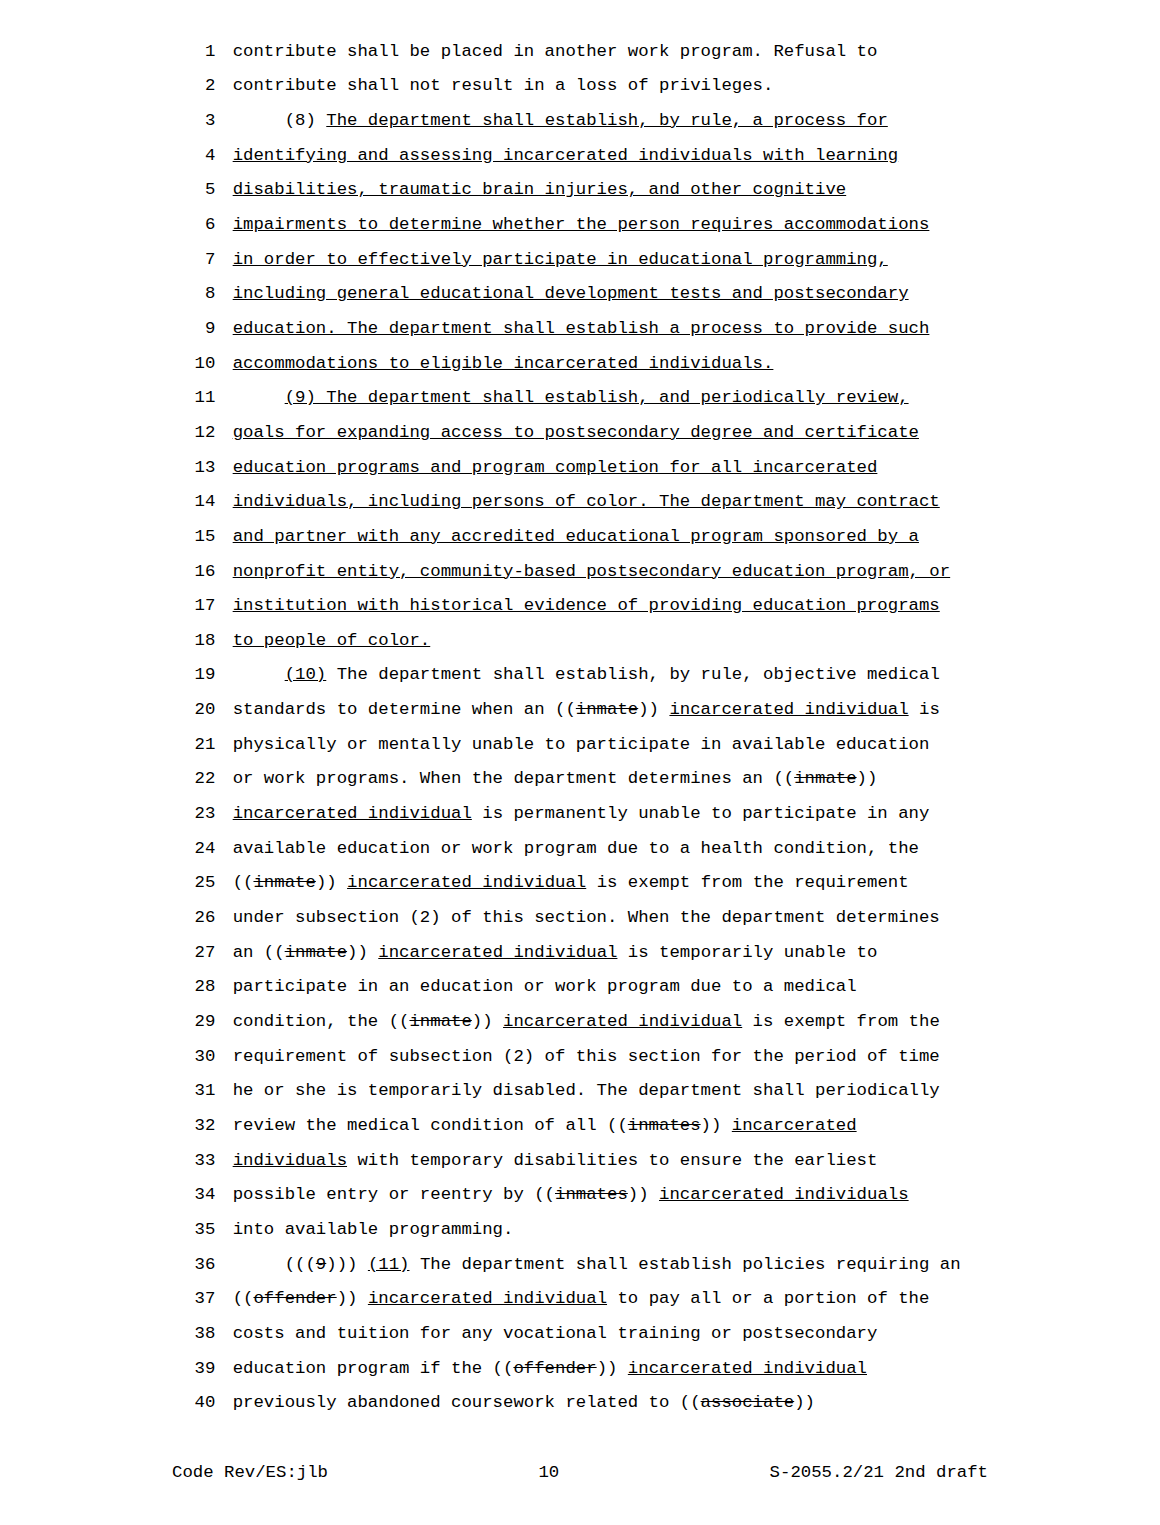contribute shall be placed in another work program. Refusal to
contribute shall not result in a loss of privileges.
(8) The department shall establish, by rule, a process for
identifying and assessing incarcerated individuals with learning
disabilities, traumatic brain injuries, and other cognitive
impairments to determine whether the person requires accommodations
in order to effectively participate in educational programming,
including general educational development tests and postsecondary
education. The department shall establish a process to provide such
accommodations to eligible incarcerated individuals.
(9) The department shall establish, and periodically review,
goals for expanding access to postsecondary degree and certificate
education programs and program completion for all incarcerated
individuals, including persons of color. The department may contract
and partner with any accredited educational program sponsored by a
nonprofit entity, community-based postsecondary education program, or
institution with historical evidence of providing education programs
to people of color.
(10) The department shall establish, by rule, objective medical
standards to determine when an ((inmate)) incarcerated individual is
physically or mentally unable to participate in available education
or work programs. When the department determines an ((inmate))
incarcerated individual is permanently unable to participate in any
available education or work program due to a health condition, the
((inmate)) incarcerated individual is exempt from the requirement
under subsection (2) of this section. When the department determines
an ((inmate)) incarcerated individual is temporarily unable to
participate in an education or work program due to a medical
condition, the ((inmate)) incarcerated individual is exempt from the
requirement of subsection (2) of this section for the period of time
he or she is temporarily disabled. The department shall periodically
review the medical condition of all ((inmates)) incarcerated
individuals with temporary disabilities to ensure the earliest
possible entry or reentry by ((inmates)) incarcerated individuals
into available programming.
(((9))) (11) The department shall establish policies requiring an
((offender)) incarcerated individual to pay all or a portion of the
costs and tuition for any vocational training or postsecondary
education program if the ((offender)) incarcerated individual
previously abandoned coursework related to ((associate))
Code Rev/ES:jlb 10 S-2055.2/21 2nd draft